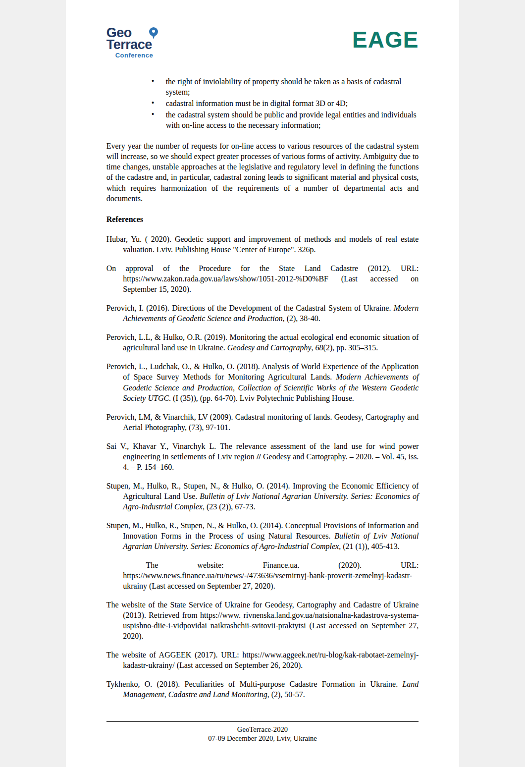Geo Terrace Conference
EAGE
the right of inviolability of property should be taken as a basis of cadastral system;
cadastral information must be in digital format 3D or 4D;
the cadastral system should be public and provide legal entities and individuals with on-line access to the necessary information;
Every year the number of requests for on-line access to various resources of the cadastral system will increase, so we should expect greater processes of various forms of activity. Ambiguity due to time changes, unstable approaches at the legislative and regulatory level in defining the functions of the cadastre and, in particular, cadastral zoning leads to significant material and physical costs, which requires harmonization of the requirements of a number of departmental acts and documents.
References
Hubar, Yu. ( 2020). Geodetic support and improvement of methods and models of real estate valuation. Lviv. Publishing House "Center of Europe". 326p.
On approval of the Procedure for the State Land Cadastre (2012). URL: https://www.zakon.rada.gov.ua/laws/show/1051-2012-%D0%BF (Last accessed on September 15, 2020).
Perovich, I. (2016). Directions of the Development of the Cadastral System of Ukraine. Modern Achievements of Geodetic Science and Production, (2), 38-40.
Perovich, L.L, & Hulko, O.R. (2019). Monitoring the actual ecological end economic situation of agricultural land use in Ukraine. Geodesy and Cartography, 68(2), pp. 305–315.
Perovich, L., Ludchak, O., & Hulko, O. (2018). Analysis of World Experience of the Application of Space Survey Methods for Monitoring Agricultural Lands. Modern Achievements of Geodetic Science and Production, Collection of Scientific Works of the Western Geodetic Society UTGC. (I (35)), (pp. 64-70). Lviv Polytechnic Publishing House.
Perovich, LM, & Vinarchik, LV (2009). Cadastral monitoring of lands. Geodesy, Cartography and Aerial Photography, (73), 97-101.
Sai V., Khavar Y., Vinarchyk L. The relevance assessment of the land use for wind power engineering in settlements of Lviv region // Geodesy and Cartography. – 2020. – Vol. 45, iss. 4. – P. 154–160.
Stupen, M., Hulko, R., Stupen, N., & Hulko, O. (2014). Improving the Economic Efficiency of Agricultural Land Use. Bulletin of Lviv National Agrarian University. Series: Economics of Agro-Industrial Complex, (23 (2)), 67-73.
Stupen, M., Hulko, R., Stupen, N., & Hulko, O. (2014). Conceptual Provisions of Information and Innovation Forms in the Process of using Natural Resources. Bulletin of Lviv National Agrarian University. Series: Economics of Agro-Industrial Complex, (21 (1)), 405-413.
The website: Finance.ua. (2020). URL: https://www.news.finance.ua/ru/news/-/473636/vsemirnyj-bank-proverit-zemelnyj-kadastr-ukrainy (Last accessed on September 27, 2020).
The website of the State Service of Ukraine for Geodesy, Cartography and Cadastre of Ukraine (2013). Retrieved from https://www. rivnenska.land.gov.ua/natsionalna-kadastrova-systema-uspishno-diie-i-vidpovidai naikrashchii-svitovii-praktytsi (Last accessed on September 27, 2020).
The website of AGGEEK (2017). URL: https://www.aggeek.net/ru-blog/kak-rabotaet-zemelnyj-kadastr-ukrainy/ (Last accessed on September 26, 2020).
Tykhenko, O. (2018). Peculiarities of Multi-purpose Cadastre Formation in Ukraine. Land Management, Cadastre and Land Monitoring, (2), 50-57.
GeoTerrace-2020
07-09 December 2020, Lviv, Ukraine